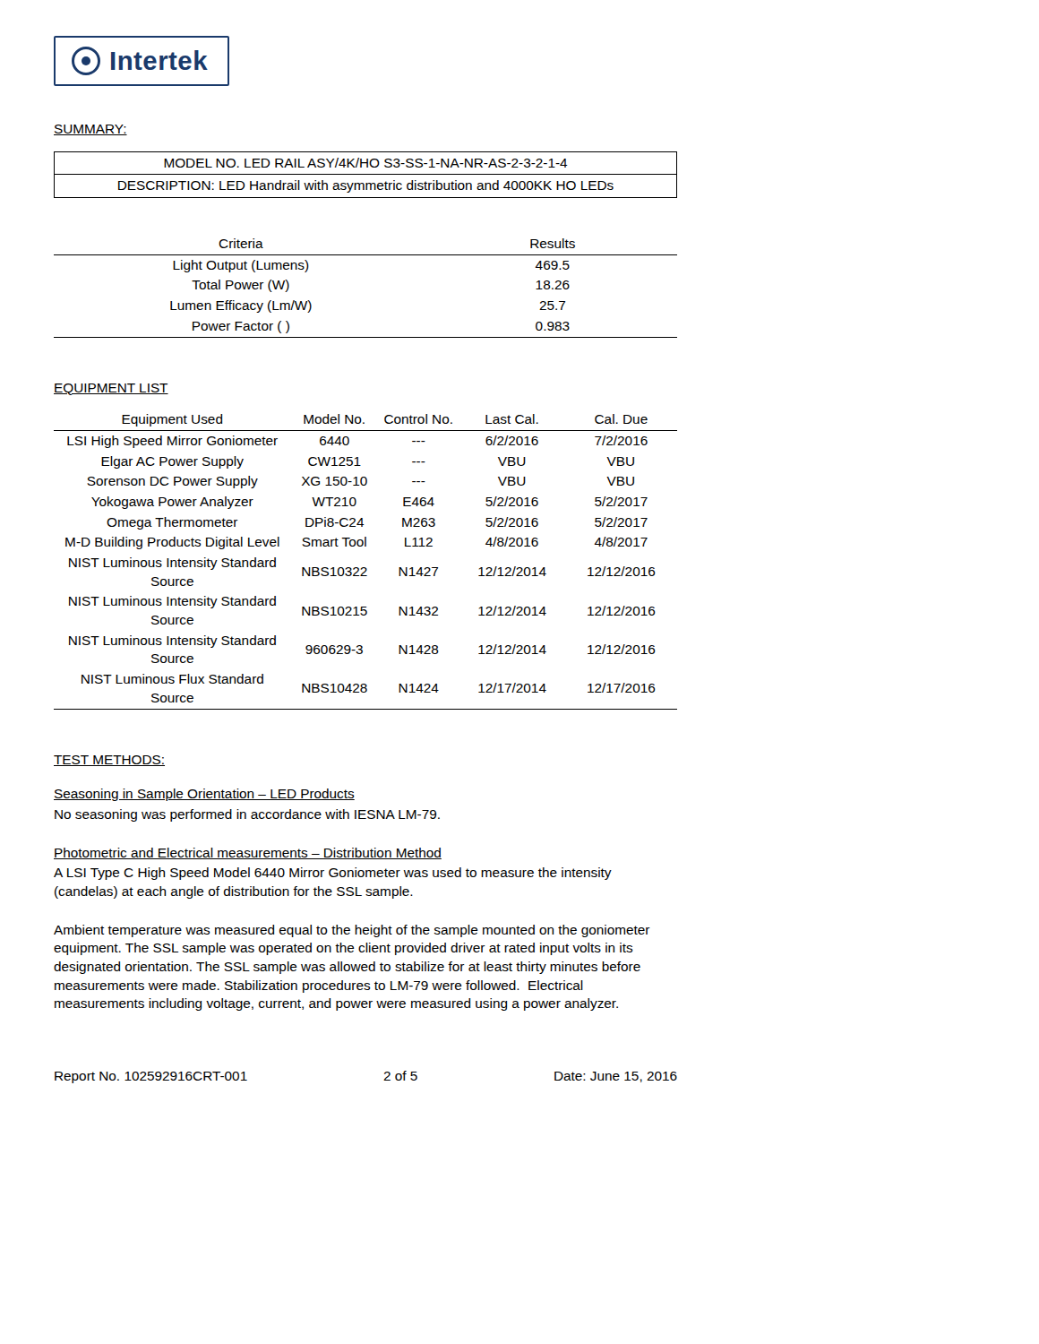Intertek
SUMMARY:
MODEL NO. LED RAIL ASY/4K/HO S3-SS-1-NA-NR-AS-2-3-2-1-4
DESCRIPTION: LED Handrail with asymmetric distribution and 4000KK HO LEDs
| Criteria | Results |
| --- | --- |
| Light Output (Lumens) | 469.5 |
| Total Power (W) | 18.26 |
| Lumen Efficacy (Lm/W) | 25.7 |
| Power Factor ( ) | 0.983 |
EQUIPMENT LIST
| Equipment Used | Model No. | Control No. | Last Cal. | Cal. Due |
| --- | --- | --- | --- | --- |
| LSI High Speed Mirror Goniometer | 6440 | --- | 6/2/2016 | 7/2/2016 |
| Elgar AC Power Supply | CW1251 | --- | VBU | VBU |
| Sorenson DC Power Supply | XG 150-10 | --- | VBU | VBU |
| Yokogawa Power Analyzer | WT210 | E464 | 5/2/2016 | 5/2/2017 |
| Omega Thermometer | DPi8-C24 | M263 | 5/2/2016 | 5/2/2017 |
| M-D Building Products Digital Level | Smart Tool | L112 | 4/8/2016 | 4/8/2017 |
| NIST Luminous Intensity Standard Source | NBS10322 | N1427 | 12/12/2014 | 12/12/2016 |
| NIST Luminous Intensity Standard Source | NBS10215 | N1432 | 12/12/2014 | 12/12/2016 |
| NIST Luminous Intensity Standard Source | 960629-3 | N1428 | 12/12/2014 | 12/12/2016 |
| NIST Luminous Flux Standard Source | NBS10428 | N1424 | 12/17/2014 | 12/17/2016 |
TEST METHODS:
Seasoning in Sample Orientation – LED Products
No seasoning was performed in accordance with IESNA LM-79.
Photometric and Electrical measurements – Distribution Method
A LSI Type C High Speed Model 6440 Mirror Goniometer was used to measure the intensity (candelas) at each angle of distribution for the SSL sample.
Ambient temperature was measured equal to the height of the sample mounted on the goniometer equipment. The SSL sample was operated on the client provided driver at rated input volts in its designated orientation. The SSL sample was allowed to stabilize for at least thirty minutes before measurements were made. Stabilization procedures to LM-79 were followed. Electrical measurements including voltage, current, and power were measured using a power analyzer.
Report No. 102592916CRT-001
2 of 5
Date: June 15, 2016